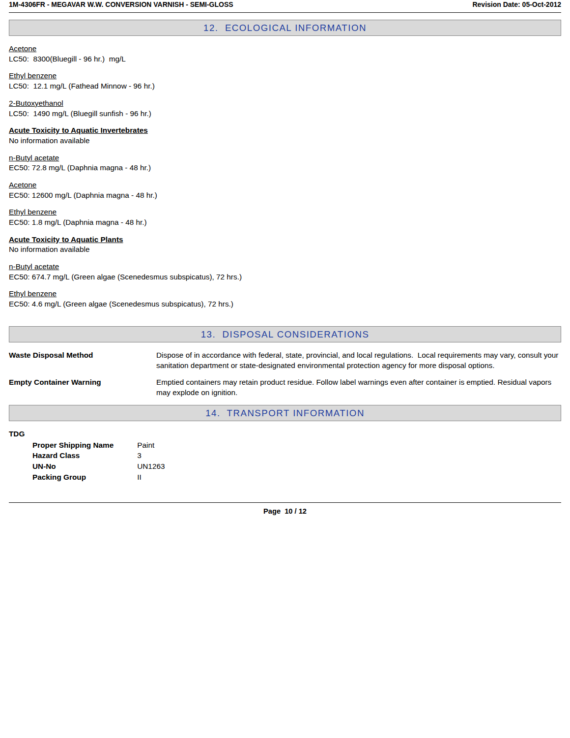1M-4306FR - MEGAVAR W.W. CONVERSION VARNISH - SEMI-GLOSS
Revision Date: 05-Oct-2012
12. ECOLOGICAL INFORMATION
Acetone
LC50: 8300(Bluegill - 96 hr.) mg/L
Ethyl benzene
LC50: 12.1 mg/L (Fathead Minnow - 96 hr.)
2-Butoxyethanol
LC50: 1490 mg/L (Bluegill sunfish - 96 hr.)
Acute Toxicity to Aquatic Invertebrates
No information available
n-Butyl acetate
EC50: 72.8 mg/L (Daphnia magna - 48 hr.)
Acetone
EC50: 12600 mg/L (Daphnia magna - 48 hr.)
Ethyl benzene
EC50: 1.8 mg/L (Daphnia magna - 48 hr.)
Acute Toxicity to Aquatic Plants
No information available
n-Butyl acetate
EC50: 674.7 mg/L (Green algae (Scenedesmus subspicatus), 72 hrs.)
Ethyl benzene
EC50: 4.6 mg/L (Green algae (Scenedesmus subspicatus), 72 hrs.)
13. DISPOSAL CONSIDERATIONS
Waste Disposal Method
Dispose of in accordance with federal, state, provincial, and local regulations. Local requirements may vary, consult your sanitation department or state-designated environmental protection agency for more disposal options.
Empty Container Warning
Emptied containers may retain product residue. Follow label warnings even after container is emptied. Residual vapors may explode on ignition.
14. TRANSPORT INFORMATION
TDG
| Proper Shipping Name | Paint |
| Hazard Class | 3 |
| UN-No | UN1263 |
| Packing Group | II |
Page 10 / 12